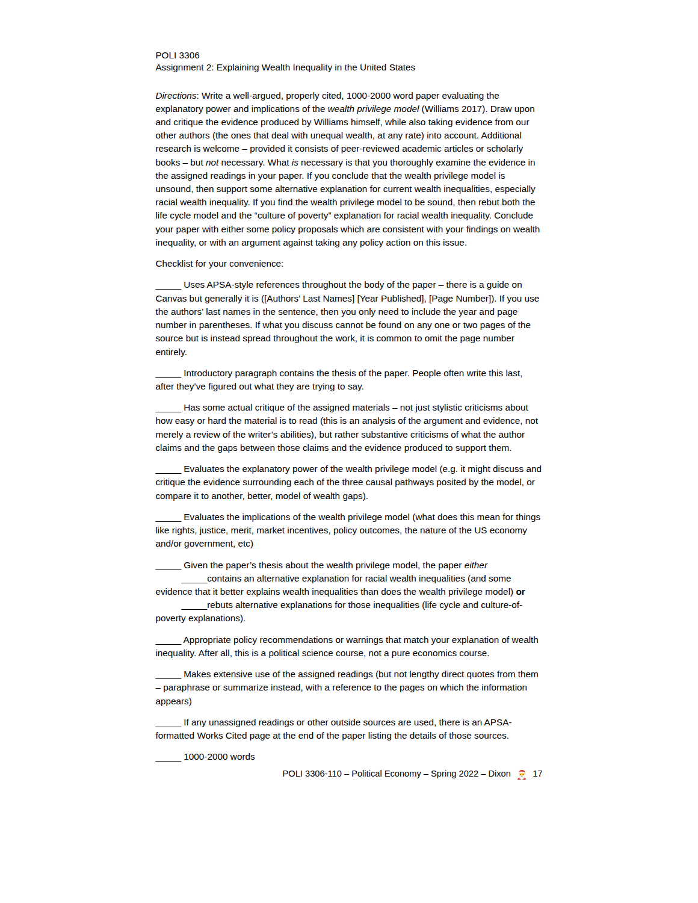POLI 3306
Assignment 2: Explaining Wealth Inequality in the United States
Directions: Write a well-argued, properly cited, 1000-2000 word paper evaluating the explanatory power and implications of the wealth privilege model (Williams 2017). Draw upon and critique the evidence produced by Williams himself, while also taking evidence from our other authors (the ones that deal with unequal wealth, at any rate) into account. Additional research is welcome – provided it consists of peer-reviewed academic articles or scholarly books – but not necessary. What is necessary is that you thoroughly examine the evidence in the assigned readings in your paper. If you conclude that the wealth privilege model is unsound, then support some alternative explanation for current wealth inequalities, especially racial wealth inequality. If you find the wealth privilege model to be sound, then rebut both the life cycle model and the “culture of poverty” explanation for racial wealth inequality. Conclude your paper with either some policy proposals which are consistent with your findings on wealth inequality, or with an argument against taking any policy action on this issue.
Checklist for your convenience:
_____ Uses APSA-style references throughout the body of the paper – there is a guide on Canvas but generally it is ([Authors’ Last Names] [Year Published], [Page Number]). If you use the authors’ last names in the sentence, then you only need to include the year and page number in parentheses. If what you discuss cannot be found on any one or two pages of the source but is instead spread throughout the work, it is common to omit the page number entirely.
_____ Introductory paragraph contains the thesis of the paper. People often write this last, after they’ve figured out what they are trying to say.
_____ Has some actual critique of the assigned materials – not just stylistic criticisms about how easy or hard the material is to read (this is an analysis of the argument and evidence, not merely a review of the writer’s abilities), but rather substantive criticisms of what the author claims and the gaps between those claims and the evidence produced to support them.
_____ Evaluates the explanatory power of the wealth privilege model (e.g. it might discuss and critique the evidence surrounding each of the three causal pathways posited by the model, or compare it to another, better, model of wealth gaps).
_____ Evaluates the implications of the wealth privilege model (what does this mean for things like rights, justice, merit, market incentives, policy outcomes, the nature of the US economy and/or government, etc)
_____ Given the paper’s thesis about the wealth privilege model, the paper either
_____contains an alternative explanation for racial wealth inequalities (and some evidence that it better explains wealth inequalities than does the wealth privilege model) or
_____rebuts alternative explanations for those inequalities (life cycle and culture-of-poverty explanations).
_____ Appropriate policy recommendations or warnings that match your explanation of wealth inequality. After all, this is a political science course, not a pure economics course.
_____ Makes extensive use of the assigned readings (but not lengthy direct quotes from them – paraphrase or summarize instead, with a reference to the pages on which the information appears)
_____ If any unassigned readings or other outside sources are used, there is an APSA-formatted Works Cited page at the end of the paper listing the details of those sources.
_____ 1000-2000 words
POLI 3306-110 – Political Economy – Spring 2022 – Dixon 🎅 17